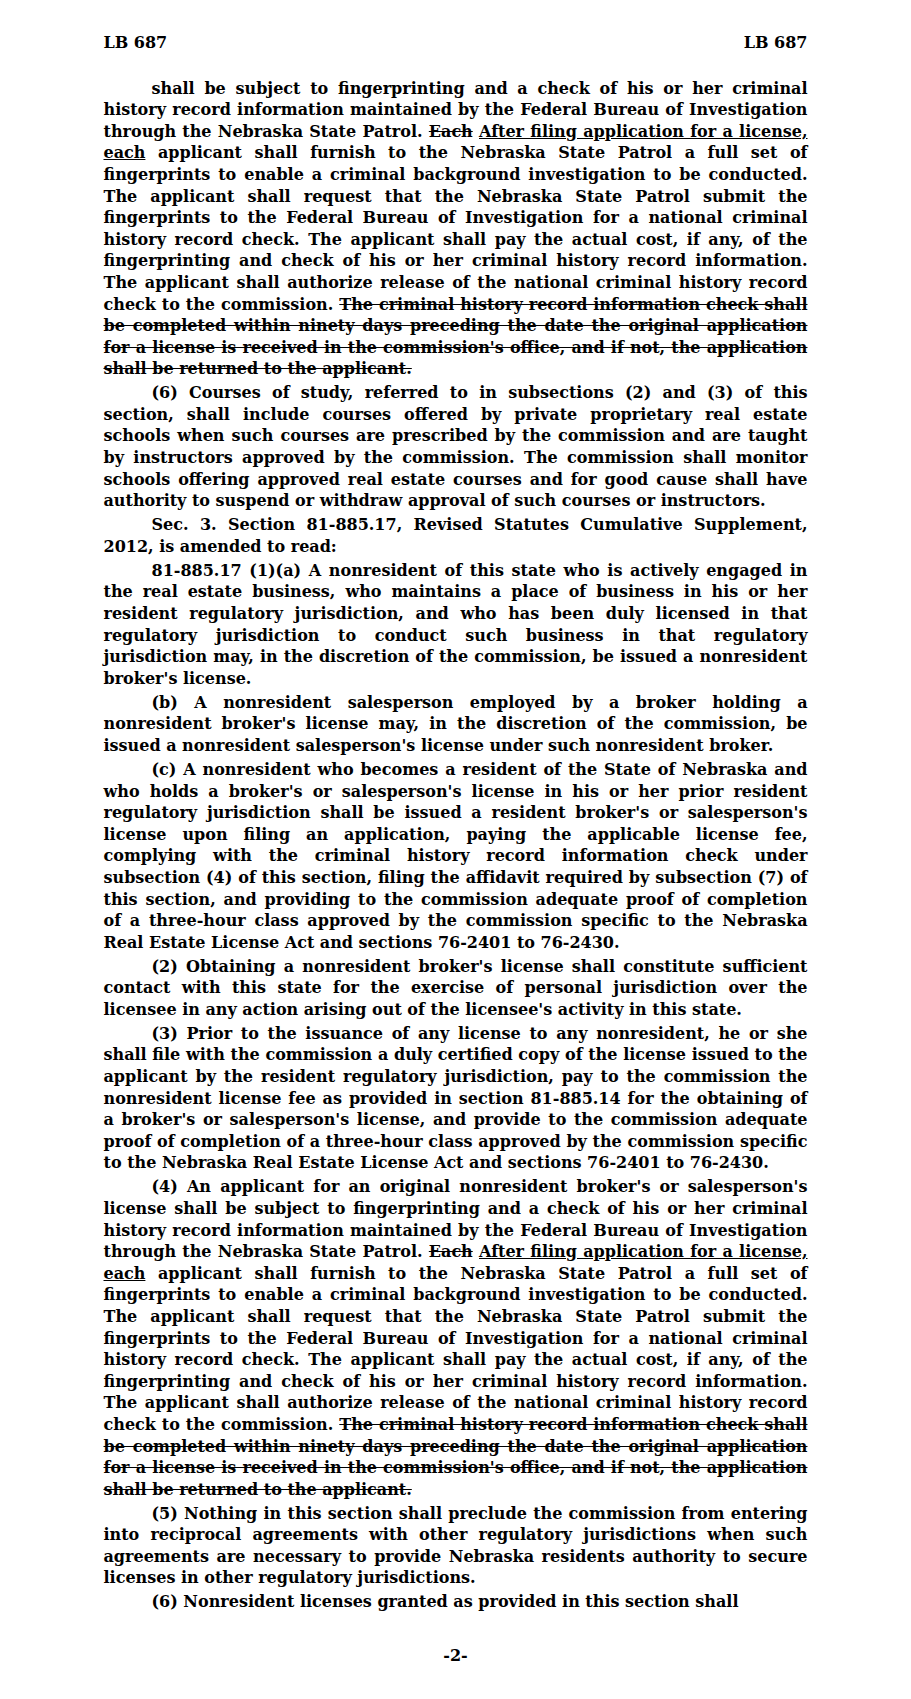LB 687 LB 687
shall be subject to fingerprinting and a check of his or her criminal history record information maintained by the Federal Bureau of Investigation through the Nebraska State Patrol. Each After filing application for a license, each applicant shall furnish to the Nebraska State Patrol a full set of fingerprints to enable a criminal background investigation to be conducted. The applicant shall request that the Nebraska State Patrol submit the fingerprints to the Federal Bureau of Investigation for a national criminal history record check. The applicant shall pay the actual cost, if any, of the fingerprinting and check of his or her criminal history record information. The applicant shall authorize release of the national criminal history record check to the commission. The criminal history record information check shall be completed within ninety days preceding the date the original application for a license is received in the commission's office, and if not, the application shall be returned to the applicant.
(6) Courses of study, referred to in subsections (2) and (3) of this section, shall include courses offered by private proprietary real estate schools when such courses are prescribed by the commission and are taught by instructors approved by the commission. The commission shall monitor schools offering approved real estate courses and for good cause shall have authority to suspend or withdraw approval of such courses or instructors.
Sec. 3. Section 81-885.17, Revised Statutes Cumulative Supplement, 2012, is amended to read:
81-885.17 (1)(a) A nonresident of this state who is actively engaged in the real estate business, who maintains a place of business in his or her resident regulatory jurisdiction, and who has been duly licensed in that regulatory jurisdiction to conduct such business in that regulatory jurisdiction may, in the discretion of the commission, be issued a nonresident broker's license.
(b) A nonresident salesperson employed by a broker holding a nonresident broker's license may, in the discretion of the commission, be issued a nonresident salesperson's license under such nonresident broker.
(c) A nonresident who becomes a resident of the State of Nebraska and who holds a broker's or salesperson's license in his or her prior resident regulatory jurisdiction shall be issued a resident broker's or salesperson's license upon filing an application, paying the applicable license fee, complying with the criminal history record information check under subsection (4) of this section, filing the affidavit required by subsection (7) of this section, and providing to the commission adequate proof of completion of a three-hour class approved by the commission specific to the Nebraska Real Estate License Act and sections 76-2401 to 76-2430.
(2) Obtaining a nonresident broker's license shall constitute sufficient contact with this state for the exercise of personal jurisdiction over the licensee in any action arising out of the licensee's activity in this state.
(3) Prior to the issuance of any license to any nonresident, he or she shall file with the commission a duly certified copy of the license issued to the applicant by the resident regulatory jurisdiction, pay to the commission the nonresident license fee as provided in section 81-885.14 for the obtaining of a broker's or salesperson's license, and provide to the commission adequate proof of completion of a three-hour class approved by the commission specific to the Nebraska Real Estate License Act and sections 76-2401 to 76-2430.
(4) An applicant for an original nonresident broker's or salesperson's license shall be subject to fingerprinting and a check of his or her criminal history record information maintained by the Federal Bureau of Investigation through the Nebraska State Patrol. Each After filing application for a license, each applicant shall furnish to the Nebraska State Patrol a full set of fingerprints to enable a criminal background investigation to be conducted. The applicant shall request that the Nebraska State Patrol submit the fingerprints to the Federal Bureau of Investigation for a national criminal history record check. The applicant shall pay the actual cost, if any, of the fingerprinting and check of his or her criminal history record information. The applicant shall authorize release of the national criminal history record check to the commission. The criminal history record information check shall be completed within ninety days preceding the date the original application for a license is received in the commission's office, and if not, the application shall be returned to the applicant.
(5) Nothing in this section shall preclude the commission from entering into reciprocal agreements with other regulatory jurisdictions when such agreements are necessary to provide Nebraska residents authority to secure licenses in other regulatory jurisdictions.
(6) Nonresident licenses granted as provided in this section shall
-2-